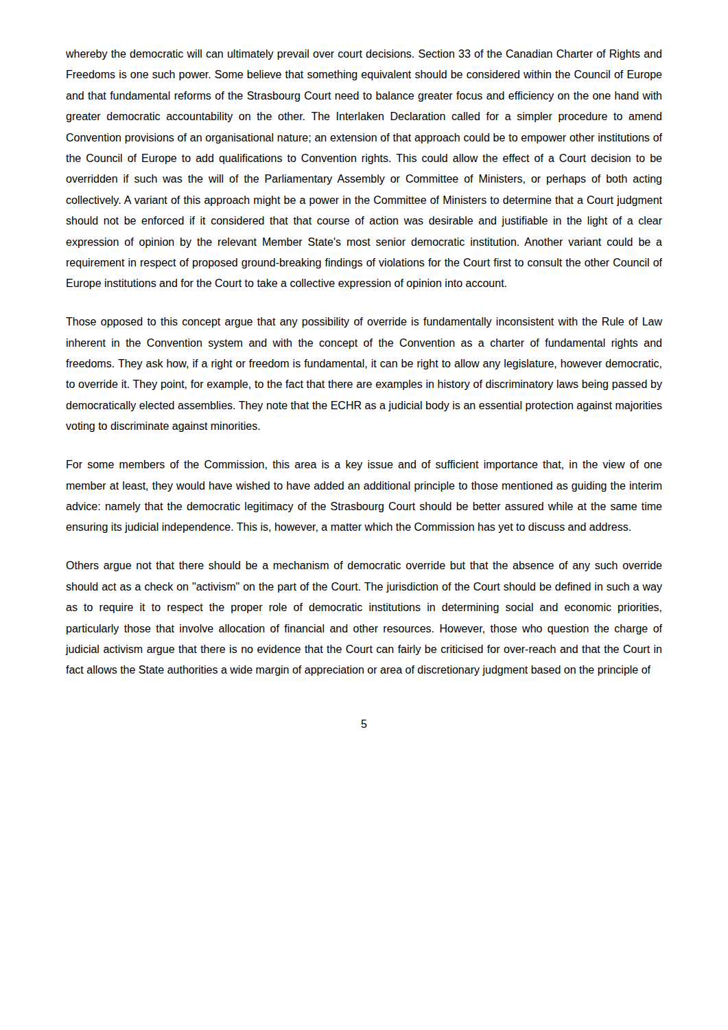whereby the democratic will can ultimately prevail over court decisions. Section 33 of the Canadian Charter of Rights and Freedoms is one such power. Some believe that something equivalent should be considered within the Council of Europe and that fundamental reforms of the Strasbourg Court need to balance greater focus and efficiency on the one hand with greater democratic accountability on the other. The Interlaken Declaration called for a simpler procedure to amend Convention provisions of an organisational nature; an extension of that approach could be to empower other institutions of the Council of Europe to add qualifications to Convention rights. This could allow the effect of a Court decision to be overridden if such was the will of the Parliamentary Assembly or Committee of Ministers, or perhaps of both acting collectively. A variant of this approach might be a power in the Committee of Ministers to determine that a Court judgment should not be enforced if it considered that that course of action was desirable and justifiable in the light of a clear expression of opinion by the relevant Member State's most senior democratic institution. Another variant could be a requirement in respect of proposed ground-breaking findings of violations for the Court first to consult the other Council of Europe institutions and for the Court to take a collective expression of opinion into account.
Those opposed to this concept argue that any possibility of override is fundamentally inconsistent with the Rule of Law inherent in the Convention system and with the concept of the Convention as a charter of fundamental rights and freedoms. They ask how, if a right or freedom is fundamental, it can be right to allow any legislature, however democratic, to override it. They point, for example, to the fact that there are examples in history of discriminatory laws being passed by democratically elected assemblies. They note that the ECHR as a judicial body is an essential protection against majorities voting to discriminate against minorities.
For some members of the Commission, this area is a key issue and of sufficient importance that, in the view of one member at least, they would have wished to have added an additional principle to those mentioned as guiding the interim advice: namely that the democratic legitimacy of the Strasbourg Court should be better assured while at the same time ensuring its judicial independence. This is, however, a matter which the Commission has yet to discuss and address.
Others argue not that there should be a mechanism of democratic override but that the absence of any such override should act as a check on "activism" on the part of the Court. The jurisdiction of the Court should be defined in such a way as to require it to respect the proper role of democratic institutions in determining social and economic priorities, particularly those that involve allocation of financial and other resources. However, those who question the charge of judicial activism argue that there is no evidence that the Court can fairly be criticised for over-reach and that the Court in fact allows the State authorities a wide margin of appreciation or area of discretionary judgment based on the principle of
5